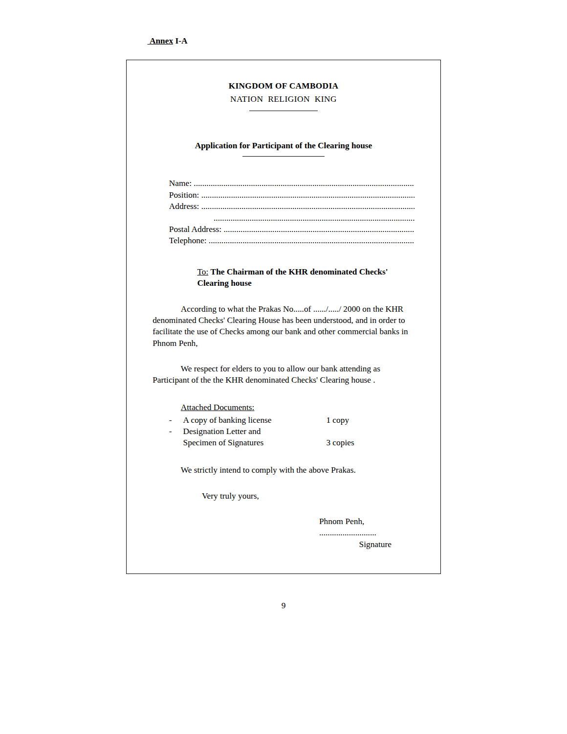Annex I-A
KINGDOM OF CAMBODIA
NATION RELIGION KING
Application for Participant of the Clearing house
Name: ..........................................................................................................
Position: ......................................................................................................
Address: ......................................................................................................
.....................................................................................................
Postal Address: ...........................................................................................
Telephone: ..................................................................................................
To: The Chairman of the KHR denominated Checks' Clearing house
According to what the Prakas No.....of ....../...../ 2000 on the KHR denominated Checks' Clearing House has been understood, and in order to facilitate the use of Checks among our bank and other commercial banks in Phnom Penh,
We respect for elders to you to allow our bank attending as Participant of the the KHR denominated Checks' Clearing house .
Attached Documents:
| - | A copy of banking license | 1 copy |
| - | Designation Letter and | |
| | Specimen of Signatures | 3 copies |
We strictly intend to comply with the above Prakas.
Very truly yours,
Phnom Penh, ...........................
Signature
9